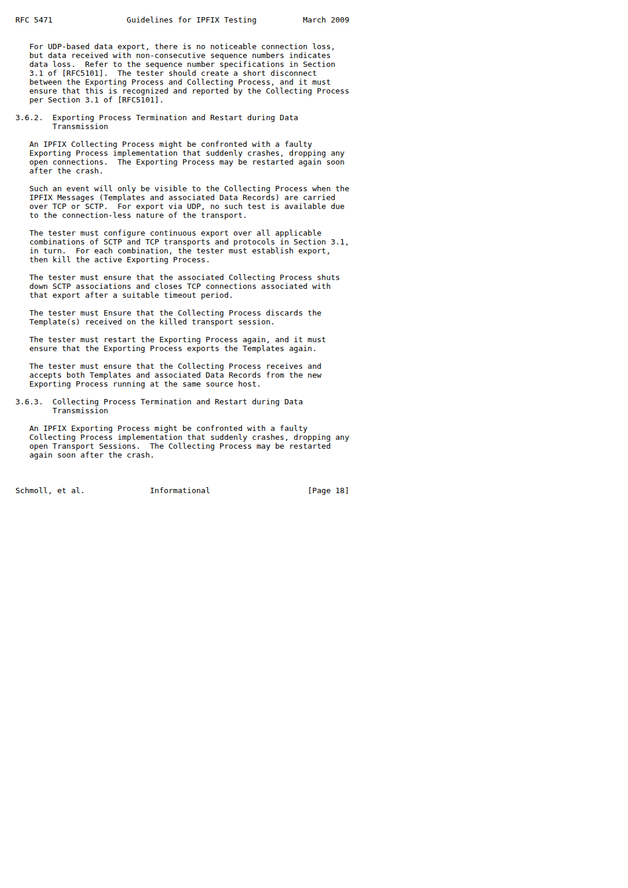RFC 5471 Guidelines for IPFIX Testing March 2009 For UDP-based data export, there is no noticeable connection loss, but data received with non-consecutive sequence numbers indicates data loss. Refer to the sequence number specifications in Section 3.1 of [RFC5101]. The tester should create a short disconnect between the Exporting Process and Collecting Process, and it must ensure that this is recognized and reported by the Collecting Process per Section 3.1 of [RFC5101]. 3.6.2. Exporting Process Termination and Restart during Data Transmission An IPFIX Collecting Process might be confronted with a faulty Exporting Process implementation that suddenly crashes, dropping any open connections. The Exporting Process may be restarted again soon after the crash. Such an event will only be visible to the Collecting Process when the IPFIX Messages (Templates and associated Data Records) are carried over TCP or SCTP. For export via UDP, no such test is available due to the connection-less nature of the transport. The tester must configure continuous export over all applicable combinations of SCTP and TCP transports and protocols in Section 3.1, in turn. For each combination, the tester must establish export, then kill the active Exporting Process. The tester must ensure that the associated Collecting Process shuts down SCTP associations and closes TCP connections associated with that export after a suitable timeout period. The tester must Ensure that the Collecting Process discards the Template(s) received on the killed transport session. The tester must restart the Exporting Process again, and it must ensure that the Exporting Process exports the Templates again. The tester must ensure that the Collecting Process receives and accepts both Templates and associated Data Records from the new Exporting Process running at the same source host. 3.6.3. Collecting Process Termination and Restart during Data Transmission An IPFIX Exporting Process might be confronted with a faulty Collecting Process implementation that suddenly crashes, dropping any open Transport Sessions. The Collecting Process may be restarted again soon after the crash. Schmoll, et al. Informational [Page 18]